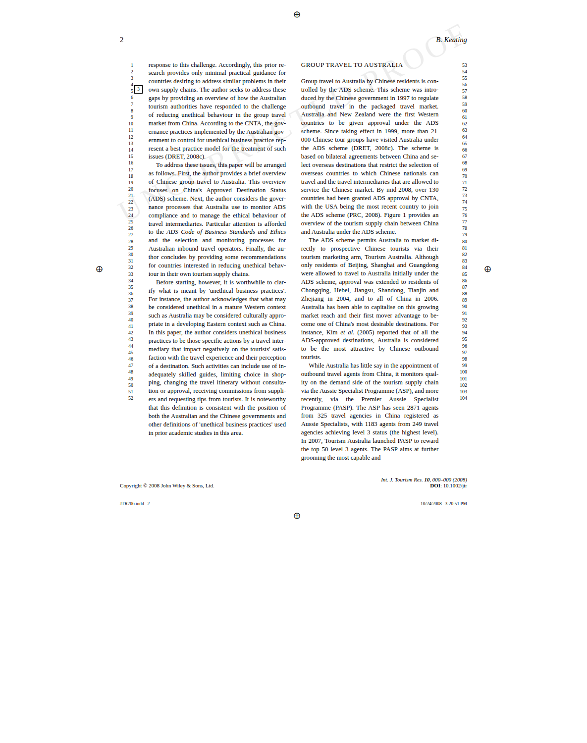⨁
⨁
⨁
UNCORRECTED PROOF
2 B. Keating
1
2
3
4
5
6
7
8
9
10
11
12
13
14
15
16
17
18
19
20
21
22
23
24
25
26
27
28
29
30
31
32
33
34
35
36
37
38
39
40
41
42
43
44
45
46
47
48
49
50
51
52
3
response to this challenge. Accordingly, this prior research provides only minimal practical guidance for countries desiring to address similar problems in their own supply chains. The author seeks to address these gaps by providing an overview of how the Australian tourism authorities have responded to the challenge of reducing unethical behaviour in the group travel market from China. According to the CNTA, the governance practices implemented by the Australian government to control for unethical business practice represent a best practice model for the treatment of such issues (DRET, 2008c).
To address these issues, this paper will be arranged as follows. First, the author provides a brief overview of Chinese group travel to Australia. This overview focuses on China's Approved Destination Status (ADS) scheme. Next, the author considers the governance processes that Australia use to monitor ADS compliance and to manage the ethical behaviour of travel intermediaries. Particular attention is afforded to the ADS Code of Business Standards and Ethics and the selection and monitoring processes for Australian inbound travel operators. Finally, the author concludes by providing some recommendations for countries interested in reducing unethical behaviour in their own tourism supply chains.
Before starting, however, it is worthwhile to clarify what is meant by 'unethical business practices'. For instance, the author acknowledges that what may be considered unethical in a mature Western context such as Australia may be considered culturally appropriate in a developing Eastern context such as China. In this paper, the author considers unethical business practices to be those specific actions by a travel intermediary that impact negatively on the tourists' satisfaction with the travel experience and their perception of a destination. Such activities can include use of inadequately skilled guides, limiting choice in shopping, changing the travel itinerary without consultation or approval, receiving commissions from suppliers and requesting tips from tourists. It is noteworthy that this definition is consistent with the position of both the Australian and the Chinese governments and other definitions of 'unethical business practices' used in prior academic studies in this area.
Group Travel to Australia
Group travel to Australia by Chinese residents is controlled by the ADS scheme. This scheme was introduced by the Chinese government in 1997 to regulate outbound travel in the packaged travel market. Australia and New Zealand were the first Western countries to be given approval under the ADS scheme. Since taking effect in 1999, more than 21 000 Chinese tour groups have visited Australia under the ADS scheme (DRET, 2008c). The scheme is based on bilateral agreements between China and select overseas destinations that restrict the selection of overseas countries to which Chinese nationals can travel and the travel intermediaries that are allowed to service the Chinese market. By mid-2008, over 130 countries had been granted ADS approval by CNTA, with the USA being the most recent country to join the ADS scheme (PRC, 2008). Figure 1 provides an overview of the tourism supply chain between China and Australia under the ADS scheme.
The ADS scheme permits Australia to market directly to prospective Chinese tourists via their tourism marketing arm, Tourism Australia. Although only residents of Beijing, Shanghai and Guangdong were allowed to travel to Australia initially under the ADS scheme, approval was extended to residents of Chongqing, Hebei, Jiangsu, Shandong, Tianjin and Zhejiang in 2004, and to all of China in 2006. Australia has been able to capitalise on this growing market reach and their first mover advantage to become one of China's most desirable destinations. For instance, Kim et al. (2005) reported that of all the ADS-approved destinations, Australia is considered to be the most attractive by Chinese outbound tourists.
While Australia has little say in the appointment of outbound travel agents from China, it monitors quality on the demand side of the tourism supply chain via the Aussie Specialist Programme (ASP), and more recently, via the Premier Aussie Specialist Programme (PASP). The ASP has seen 2871 agents from 325 travel agencies in China registered as Aussie Specialists, with 1183 agents from 249 travel agencies achieving level 3 status (the highest level). In 2007, Tourism Australia launched PASP to reward the top 50 level 3 agents. The PASP aims at further grooming the most capable and
53
54
55
56
57
58
59
60
61
62
63
64
65
66
67
68
69
70
71
72
73
74
75
76
77
78
79
80
81
82
83
84
85
86
87
88
89
90
91
92
93
94
95
96
97
98
99
100
101
102
103
104
Copyright © 2008 John Wiley & Sons, Ltd.
Int. J. Tourism Res. 10, 000–000 (2008)
DOI: 10.1002/jtr
JTR706.indd 2 10/24/2008 3:20:51 PM
⨁